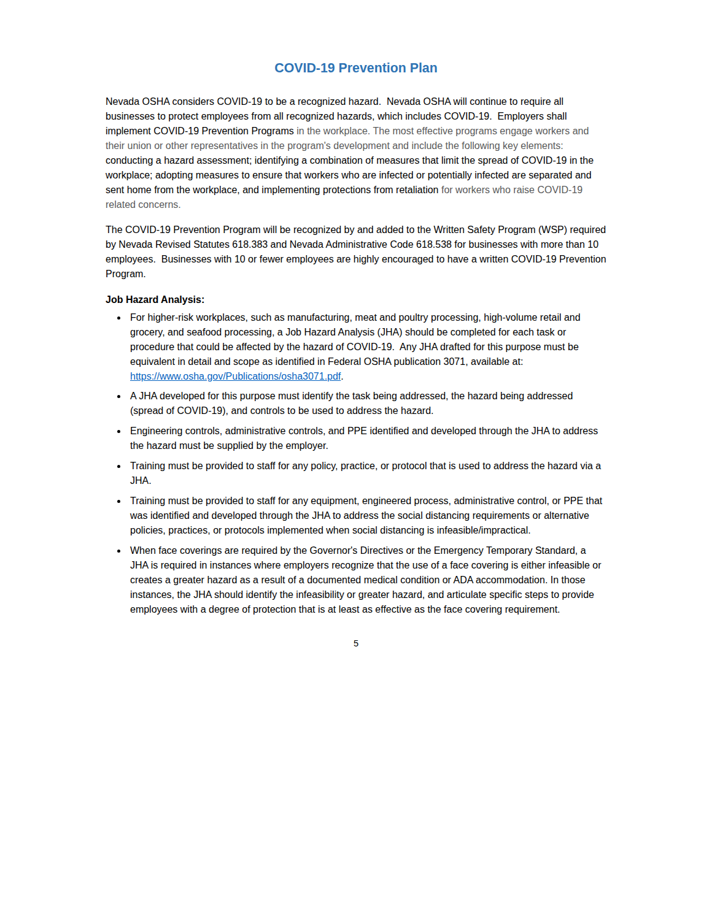COVID-19 Prevention Plan
Nevada OSHA considers COVID-19 to be a recognized hazard. Nevada OSHA will continue to require all businesses to protect employees from all recognized hazards, which includes COVID-19. Employers shall implement COVID-19 Prevention Programs in the workplace. The most effective programs engage workers and their union or other representatives in the program's development and include the following key elements: conducting a hazard assessment; identifying a combination of measures that limit the spread of COVID-19 in the workplace; adopting measures to ensure that workers who are infected or potentially infected are separated and sent home from the workplace, and implementing protections from retaliation for workers who raise COVID-19 related concerns.
The COVID-19 Prevention Program will be recognized by and added to the Written Safety Program (WSP) required by Nevada Revised Statutes 618.383 and Nevada Administrative Code 618.538 for businesses with more than 10 employees. Businesses with 10 or fewer employees are highly encouraged to have a written COVID-19 Prevention Program.
Job Hazard Analysis:
For higher-risk workplaces, such as manufacturing, meat and poultry processing, high-volume retail and grocery, and seafood processing, a Job Hazard Analysis (JHA) should be completed for each task or procedure that could be affected by the hazard of COVID-19. Any JHA drafted for this purpose must be equivalent in detail and scope as identified in Federal OSHA publication 3071, available at: https://www.osha.gov/Publications/osha3071.pdf.
A JHA developed for this purpose must identify the task being addressed, the hazard being addressed (spread of COVID-19), and controls to be used to address the hazard.
Engineering controls, administrative controls, and PPE identified and developed through the JHA to address the hazard must be supplied by the employer.
Training must be provided to staff for any policy, practice, or protocol that is used to address the hazard via a JHA.
Training must be provided to staff for any equipment, engineered process, administrative control, or PPE that was identified and developed through the JHA to address the social distancing requirements or alternative policies, practices, or protocols implemented when social distancing is infeasible/impractical.
When face coverings are required by the Governor's Directives or the Emergency Temporary Standard, a JHA is required in instances where employers recognize that the use of a face covering is either infeasible or creates a greater hazard as a result of a documented medical condition or ADA accommodation. In those instances, the JHA should identify the infeasibility or greater hazard, and articulate specific steps to provide employees with a degree of protection that is at least as effective as the face covering requirement.
5